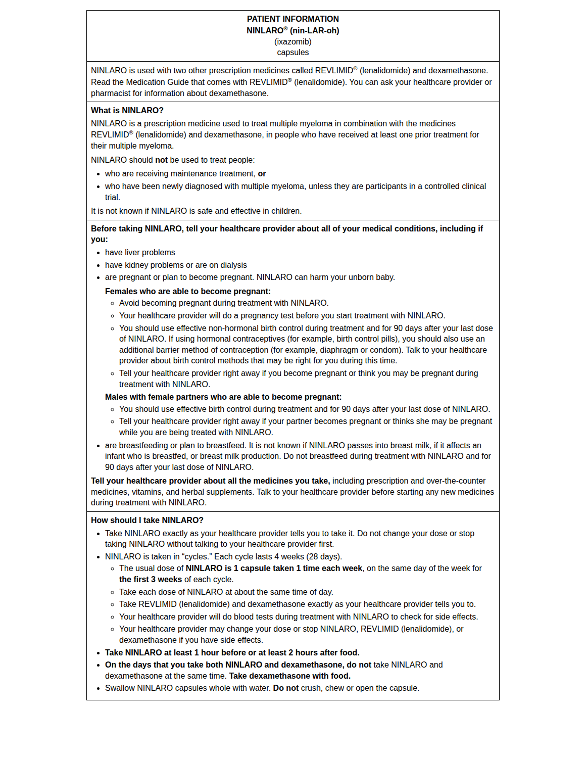PATIENT INFORMATION
NINLARO® (nin-LAR-oh)
(ixazomib)
capsules
NINLARO is used with two other prescription medicines called REVLIMID® (lenalidomide) and dexamethasone. Read the Medication Guide that comes with REVLIMID® (lenalidomide). You can ask your healthcare provider or pharmacist for information about dexamethasone.
What is NINLARO?
NINLARO is a prescription medicine used to treat multiple myeloma in combination with the medicines REVLIMID® (lenalidomide) and dexamethasone, in people who have received at least one prior treatment for their multiple myeloma.
NINLARO should not be used to treat people:
who are receiving maintenance treatment, or
who have been newly diagnosed with multiple myeloma, unless they are participants in a controlled clinical trial.
It is not known if NINLARO is safe and effective in children.
Before taking NINLARO, tell your healthcare provider about all of your medical conditions, including if you:
have liver problems
have kidney problems or are on dialysis
are pregnant or plan to become pregnant. NINLARO can harm your unborn baby.
Females who are able to become pregnant:
Avoid becoming pregnant during treatment with NINLARO.
Your healthcare provider will do a pregnancy test before you start treatment with NINLARO.
You should use effective non-hormonal birth control during treatment and for 90 days after your last dose of NINLARO. If using hormonal contraceptives (for example, birth control pills), you should also use an additional barrier method of contraception (for example, diaphragm or condom). Talk to your healthcare provider about birth control methods that may be right for you during this time.
Tell your healthcare provider right away if you become pregnant or think you may be pregnant during treatment with NINLARO.
Males with female partners who are able to become pregnant:
You should use effective birth control during treatment and for 90 days after your last dose of NINLARO.
Tell your healthcare provider right away if your partner becomes pregnant or thinks she may be pregnant while you are being treated with NINLARO.
are breastfeeding or plan to breastfeed. It is not known if NINLARO passes into breast milk, if it affects an infant who is breastfed, or breast milk production. Do not breastfeed during treatment with NINLARO and for 90 days after your last dose of NINLARO.
Tell your healthcare provider about all the medicines you take, including prescription and over-the-counter medicines, vitamins, and herbal supplements. Talk to your healthcare provider before starting any new medicines during treatment with NINLARO.
How should I take NINLARO?
Take NINLARO exactly as your healthcare provider tells you to take it. Do not change your dose or stop taking NINLARO without talking to your healthcare provider first.
NINLARO is taken in “cycles.” Each cycle lasts 4 weeks (28 days).
The usual dose of NINLARO is 1 capsule taken 1 time each week, on the same day of the week for the first 3 weeks of each cycle.
Take each dose of NINLARO at about the same time of day.
Take REVLIMID (lenalidomide) and dexamethasone exactly as your healthcare provider tells you to.
Your healthcare provider will do blood tests during treatment with NINLARO to check for side effects.
Your healthcare provider may change your dose or stop NINLARO, REVLIMID (lenalidomide), or dexamethasone if you have side effects.
Take NINLARO at least 1 hour before or at least 2 hours after food.
On the days that you take both NINLARO and dexamethasone, do not take NINLARO and dexamethasone at the same time. Take dexamethasone with food.
Swallow NINLARO capsules whole with water. Do not crush, chew or open the capsule.